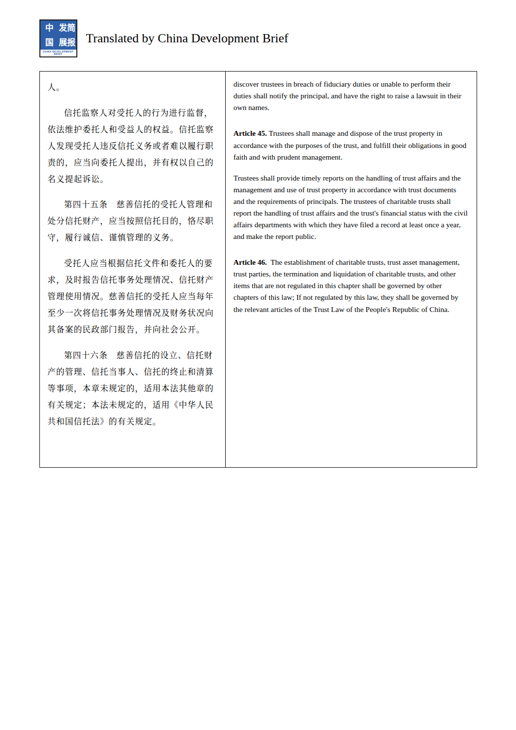中发简 国展报 CHINA DEVELOPMENT BRIEF
Translated by China Development Brief
| 人。 信托监察人对受托人的行为进行监督，依法维护委托人和受益人的权益。信托监察人发现受托人违反信托义务或者难以履行职责的，应当向委托人提出，并有权以自己的名义提起诉讼。 第四十五条 慈善信托的受托人管理和处分信托财产，应当按照信托目的，恪尽职守，履行诚信、谨慎管理的义务。 受托人应当根据信托文件和委托人的要求，及时报告信托事务处理情况、信托财产管理使用情况。慈善信托的受托人应当每年至少一次将信托事务处理情况及财务状况向其备案的民政部门报告，并向社会公开。 第四十六条 慈善信托的设立、信托财产的管理、信托当事人、信托的终止和清算等事项，本章未规定的，适用本法其他章的有关规定；本法未规定的，适用《中华人民共和国信托法》的有关规定。 | discover trustees in breach of fiduciary duties or unable to perform their duties shall notify the principal, and have the right to raise a lawsuit in their own names. Article 45. Trustees shall manage and dispose of the trust property in accordance with the purposes of the trust, and fulfill their obligations in good faith and with prudent management. Trustees shall provide timely reports on the handling of trust affairs and the management and use of trust property in accordance with trust documents and the requirements of principals. The trustees of charitable trusts shall report the handling of trust affairs and the trust's financial status with the civil affairs departments with which they have filed a record at least once a year, and make the report public. Article 46. The establishment of charitable trusts, trust asset management, trust parties, the termination and liquidation of charitable trusts, and other items that are not regulated in this chapter shall be governed by other chapters of this law; If not regulated by this law, they shall be governed by the relevant articles of the Trust Law of the People's Republic of China. |